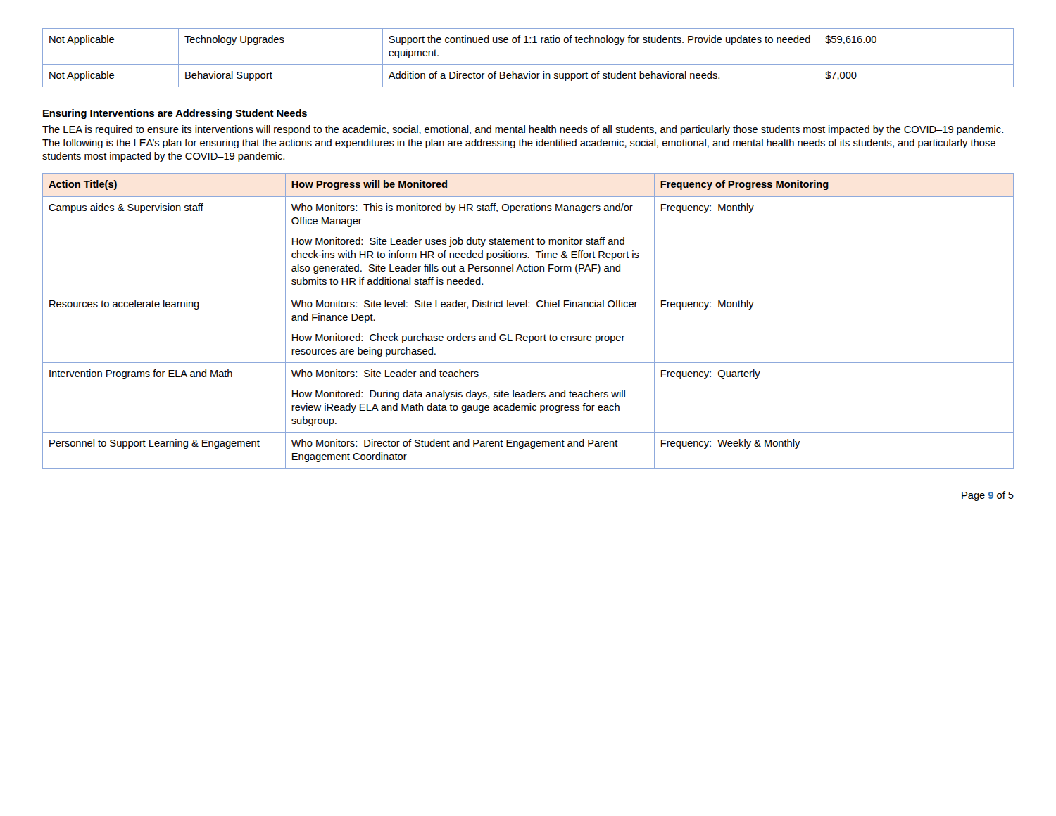| Not Applicable | Technology Upgrades | Support the continued use of 1:1 ratio of technology for students. Provide updates to needed equipment. | $59,616.00 |
| Not Applicable | Behavioral Support | Addition of a Director of Behavior in support of student behavioral needs. | $7,000 |
Ensuring Interventions are Addressing Student Needs
The LEA is required to ensure its interventions will respond to the academic, social, emotional, and mental health needs of all students, and particularly those students most impacted by the COVID–19 pandemic. The following is the LEA’s plan for ensuring that the actions and expenditures in the plan are addressing the identified academic, social, emotional, and mental health needs of its students, and particularly those students most impacted by the COVID–19 pandemic.
| Action Title(s) | How Progress will be Monitored | Frequency of Progress Monitoring |
| --- | --- | --- |
| Campus aides & Supervision staff | Who Monitors: This is monitored by HR staff, Operations Managers and/or Office Manager How Monitored: Site Leader uses job duty statement to monitor staff and check-ins with HR to inform HR of needed positions. Time & Effort Report is also generated. Site Leader fills out a Personnel Action Form (PAF) and submits to HR if additional staff is needed. | Frequency: Monthly |
| Resources to accelerate learning | Who Monitors: Site level: Site Leader, District level: Chief Financial Officer and Finance Dept. How Monitored: Check purchase orders and GL Report to ensure proper resources are being purchased. | Frequency: Monthly |
| Intervention Programs for ELA and Math | Who Monitors: Site Leader and teachers How Monitored: During data analysis days, site leaders and teachers will review iReady ELA and Math data to gauge academic progress for each subgroup. | Frequency: Quarterly |
| Personnel to Support Learning & Engagement | Who Monitors: Director of Student and Parent Engagement and Parent Engagement Coordinator | Frequency: Weekly & Monthly |
Page 9 of 5